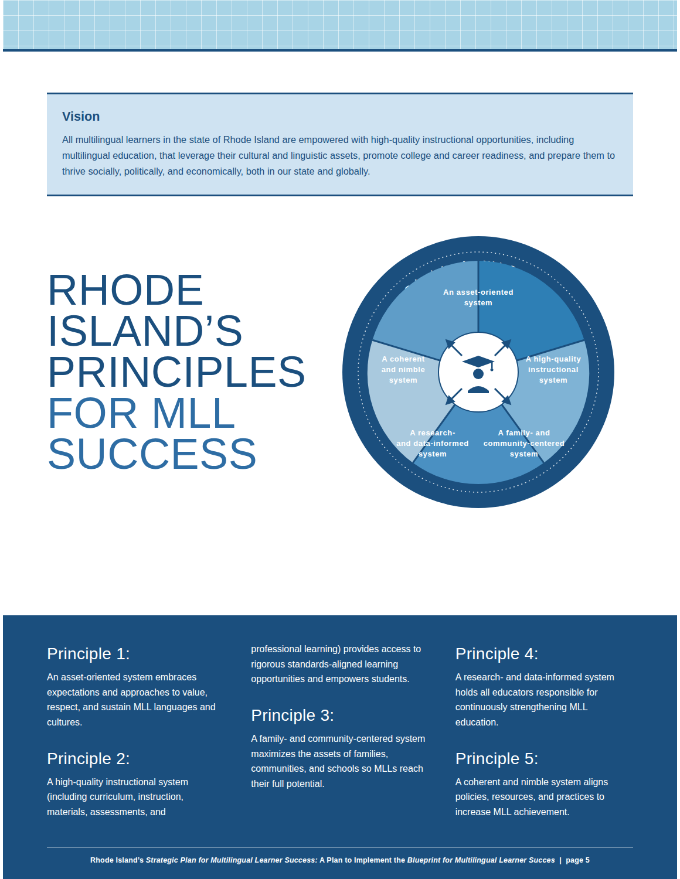Vision
All multilingual learners in the state of Rhode Island are empowered with high-quality instructional opportunities, including multilingual education, that leverage their cultural and linguistic assets, promote college and career readiness, and prepare them to thrive socially, politically, and economically, both in our state and globally.
Rhode
Island’s
Principles
for MLL
Success
Principles for MLL Success An asset-oriented system A high-quality instructional system A family- and community-centered system A research- and data-informed system A coherent and nimble system
Principle 1:
An asset-oriented system embraces expectations and approaches to value, respect, and sustain MLL languages and cultures.
Principle 2:
A high-quality instructional system (including curriculum, instruction, materials, assessments, and
professional learning) provides access to rigorous standards-aligned learning opportunities and empowers students.
Principle 3:
A family- and community-centered system maximizes the assets of families, communities, and schools so MLLs reach their full potential.
Principle 4:
A research- and data-informed system holds all educators responsible for continuously strengthening MLL education.
Principle 5:
A coherent and nimble system aligns policies, resources, and practices to increase MLL achievement.
Rhode Island’s Strategic Plan for Multilingual Learner Success: A Plan to Implement the Blueprint for Multilingual Learner Succes | page 5